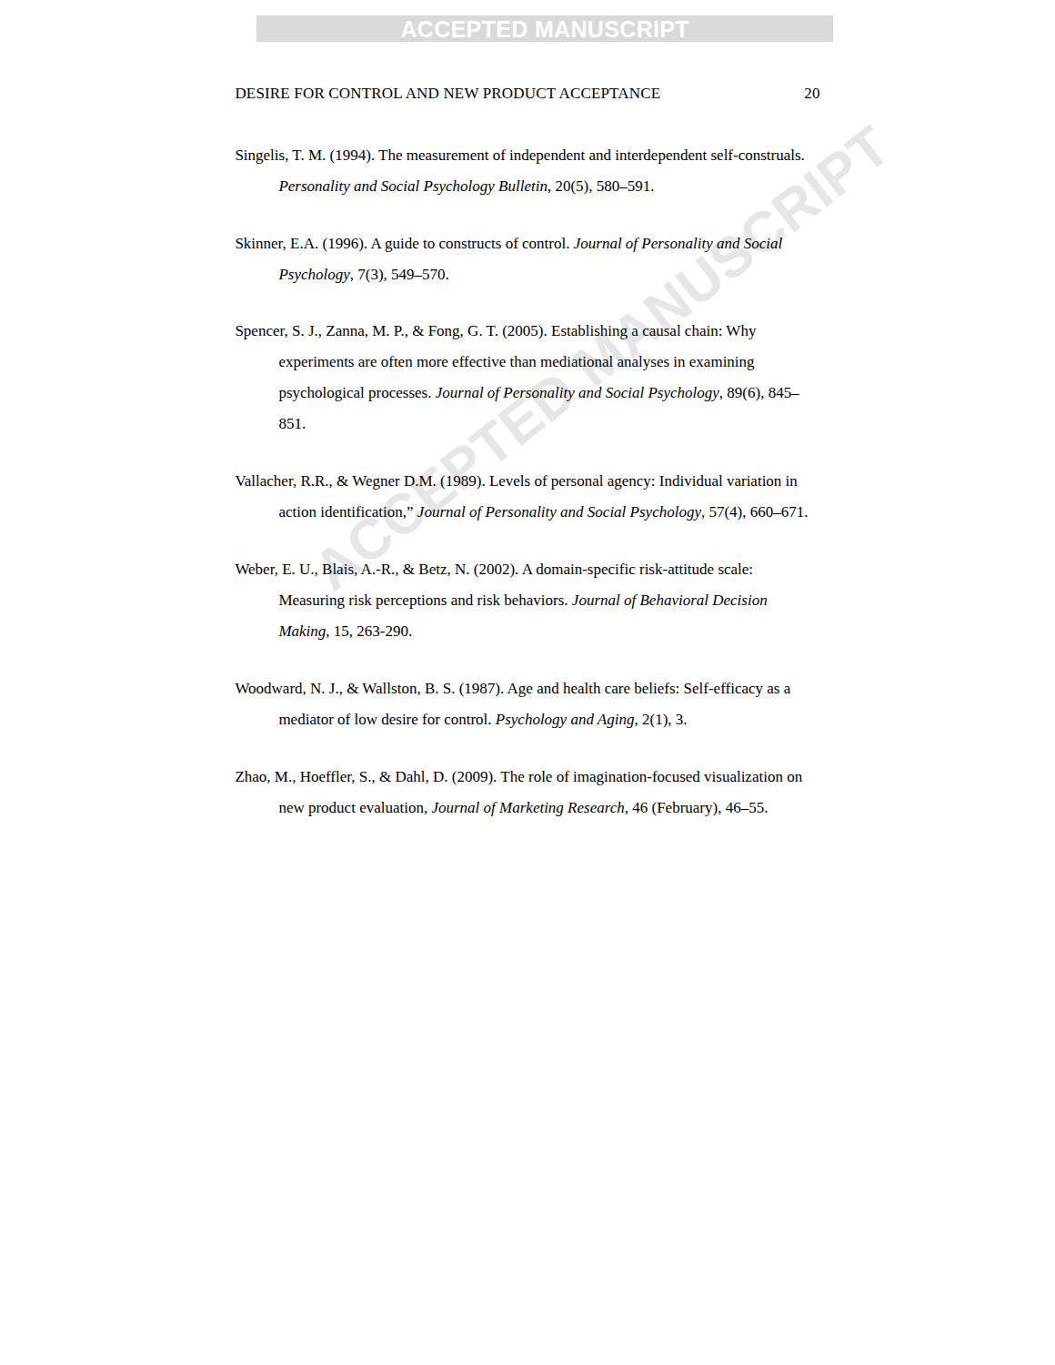ACCEPTED MANUSCRIPT
Desire for Control and New Product Acceptance
20
ACCEPTED MANUSCRIPT
Singelis, T. M. (1994). The measurement of independent and interdependent self-construals. Personality and Social Psychology Bulletin, 20(5), 580–591.
Skinner, E.A. (1996). A guide to constructs of control. Journal of Personality and Social Psychology, 7(3), 549–570.
Spencer, S. J., Zanna, M. P., & Fong, G. T. (2005). Establishing a causal chain: Why experiments are often more effective than mediational analyses in examining psychological processes. Journal of Personality and Social Psychology, 89(6), 845–851.
Vallacher, R.R., & Wegner D.M. (1989). Levels of personal agency: Individual variation in action identification,” Journal of Personality and Social Psychology, 57(4), 660–671.
Weber, E. U., Blais, A.-R., & Betz, N. (2002). A domain-specific risk-attitude scale: Measuring risk perceptions and risk behaviors. Journal of Behavioral Decision Making, 15, 263-290.
Woodward, N. J., & Wallston, B. S. (1987). Age and health care beliefs: Self-efficacy as a mediator of low desire for control. Psychology and Aging, 2(1), 3.
Zhao, M., Hoeffler, S., & Dahl, D. (2009). The role of imagination-focused visualization on new product evaluation, Journal of Marketing Research, 46 (February), 46–55.